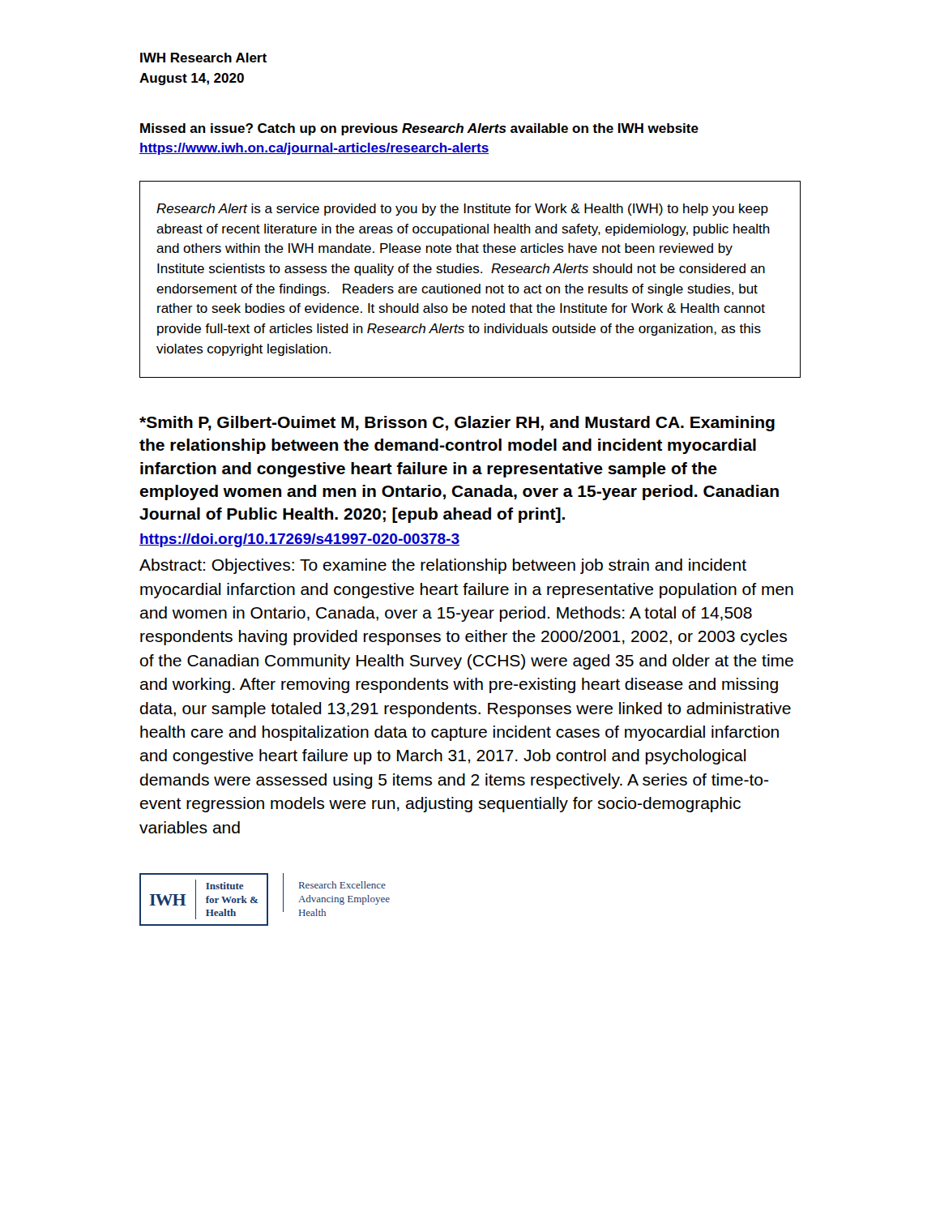IWH Research Alert
August 14, 2020
Missed an issue? Catch up on previous Research Alerts available on the IWH website https://www.iwh.on.ca/journal-articles/research-alerts
Research Alert is a service provided to you by the Institute for Work & Health (IWH) to help you keep abreast of recent literature in the areas of occupational health and safety, epidemiology, public health and others within the IWH mandate. Please note that these articles have not been reviewed by Institute scientists to assess the quality of the studies. Research Alerts should not be considered an endorsement of the findings. Readers are cautioned not to act on the results of single studies, but rather to seek bodies of evidence. It should also be noted that the Institute for Work & Health cannot provide full-text of articles listed in Research Alerts to individuals outside of the organization, as this violates copyright legislation.
*Smith P, Gilbert-Ouimet M, Brisson C, Glazier RH, and Mustard CA. Examining the relationship between the demand-control model and incident myocardial infarction and congestive heart failure in a representative sample of the employed women and men in Ontario, Canada, over a 15-year period. Canadian Journal of Public Health. 2020; [epub ahead of print].
https://doi.org/10.17269/s41997-020-00378-3
Abstract: Objectives: To examine the relationship between job strain and incident myocardial infarction and congestive heart failure in a representative population of men and women in Ontario, Canada, over a 15-year period. Methods: A total of 14,508 respondents having provided responses to either the 2000/2001, 2002, or 2003 cycles of the Canadian Community Health Survey (CCHS) were aged 35 and older at the time and working. After removing respondents with pre-existing heart disease and missing data, our sample totaled 13,291 respondents. Responses were linked to administrative health care and hospitalization data to capture incident cases of myocardial infarction and congestive heart failure up to March 31, 2017. Job control and psychological demands were assessed using 5 items and 2 items respectively. A series of time-to-event regression models were run, adjusting sequentially for socio-demographic variables and
IWH
Institute
for Work &
Health
Research Excellence
Advancing Employee
Health